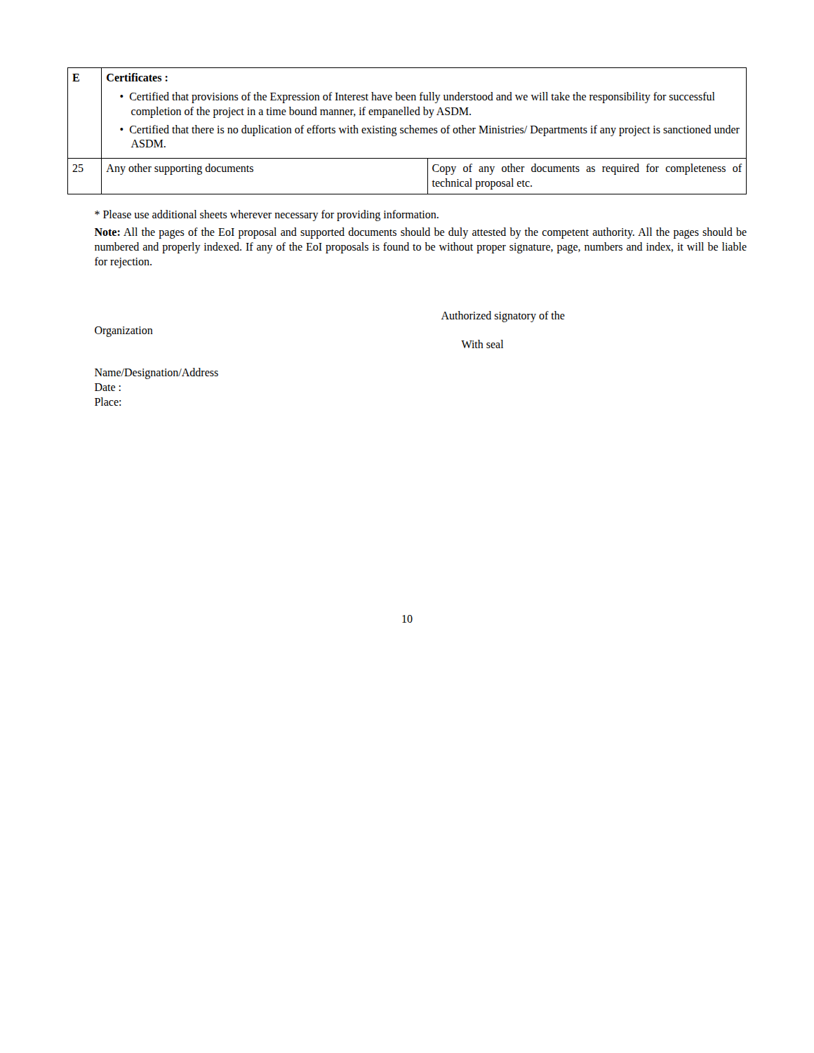| E | Certificates : Certified that provisions of the Expression of Interest have been fully understood and we will take the responsibility for successful completion of the project in a time bound manner, if empanelled by ASDM. Certified that there is no duplication of efforts with existing schemes of other Ministries/ Departments if any project is sanctioned under ASDM. |
| 25 | Any other supporting documents | Copy of any other documents as required for completeness of technical proposal etc. |
* Please use additional sheets wherever necessary for providing information.
Note: All the pages of the EoI proposal and supported documents should be duly attested by the competent authority. All the pages should be numbered and properly indexed. If any of the EoI proposals is found to be without proper signature, page, numbers and index, it will be liable for rejection.
Authorized signatory of the
Organization
With seal
Name/Designation/Address
Date :
Place:
10